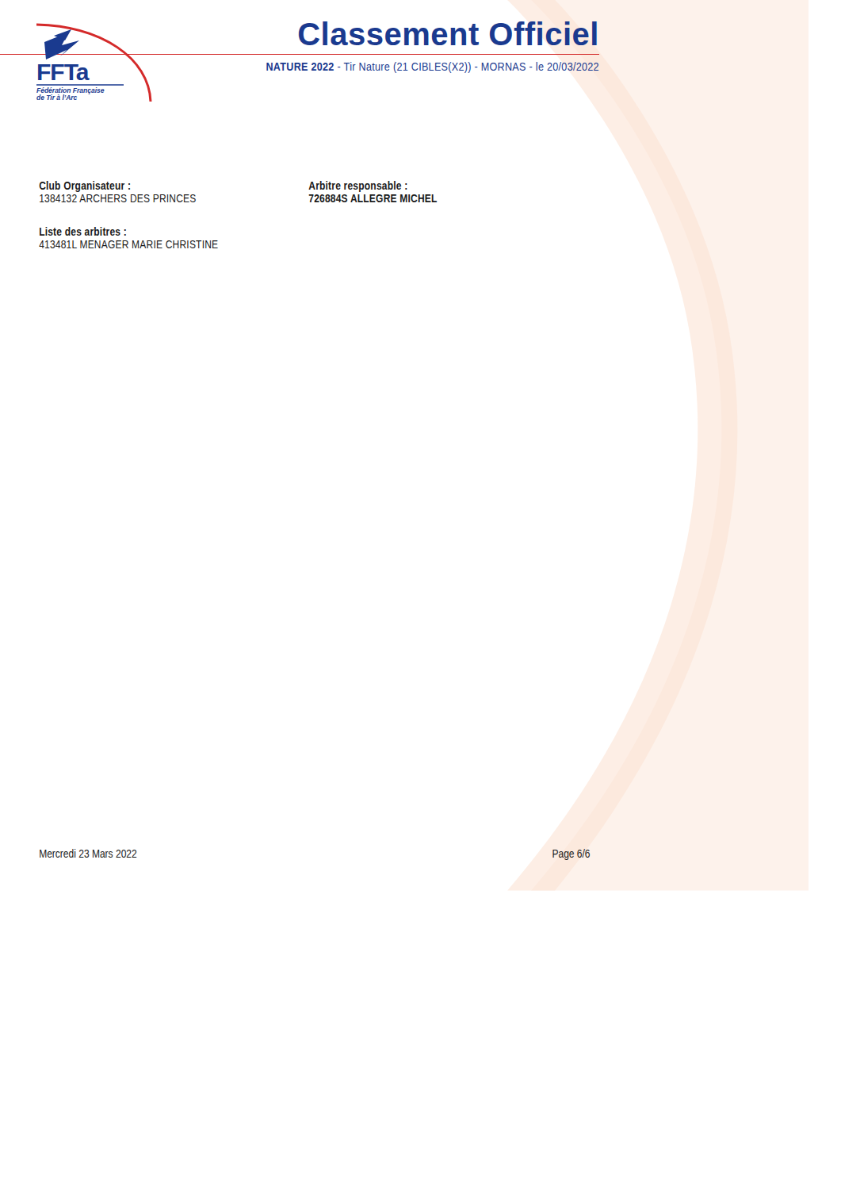FFTa Fédération Française de Tir à l’Arc
Classement Officiel
NATURE 2022 - Tir Nature (21 CIBLES(X2)) - MORNAS - le 20/03/2022
Club Organisateur :
1384132 ARCHERS DES PRINCES
Arbitre responsable :
726884S ALLEGRE MICHEL
Liste des arbitres :
413481L MENAGER MARIE CHRISTINE
Mercredi 23 Mars 2022
Page 6/6